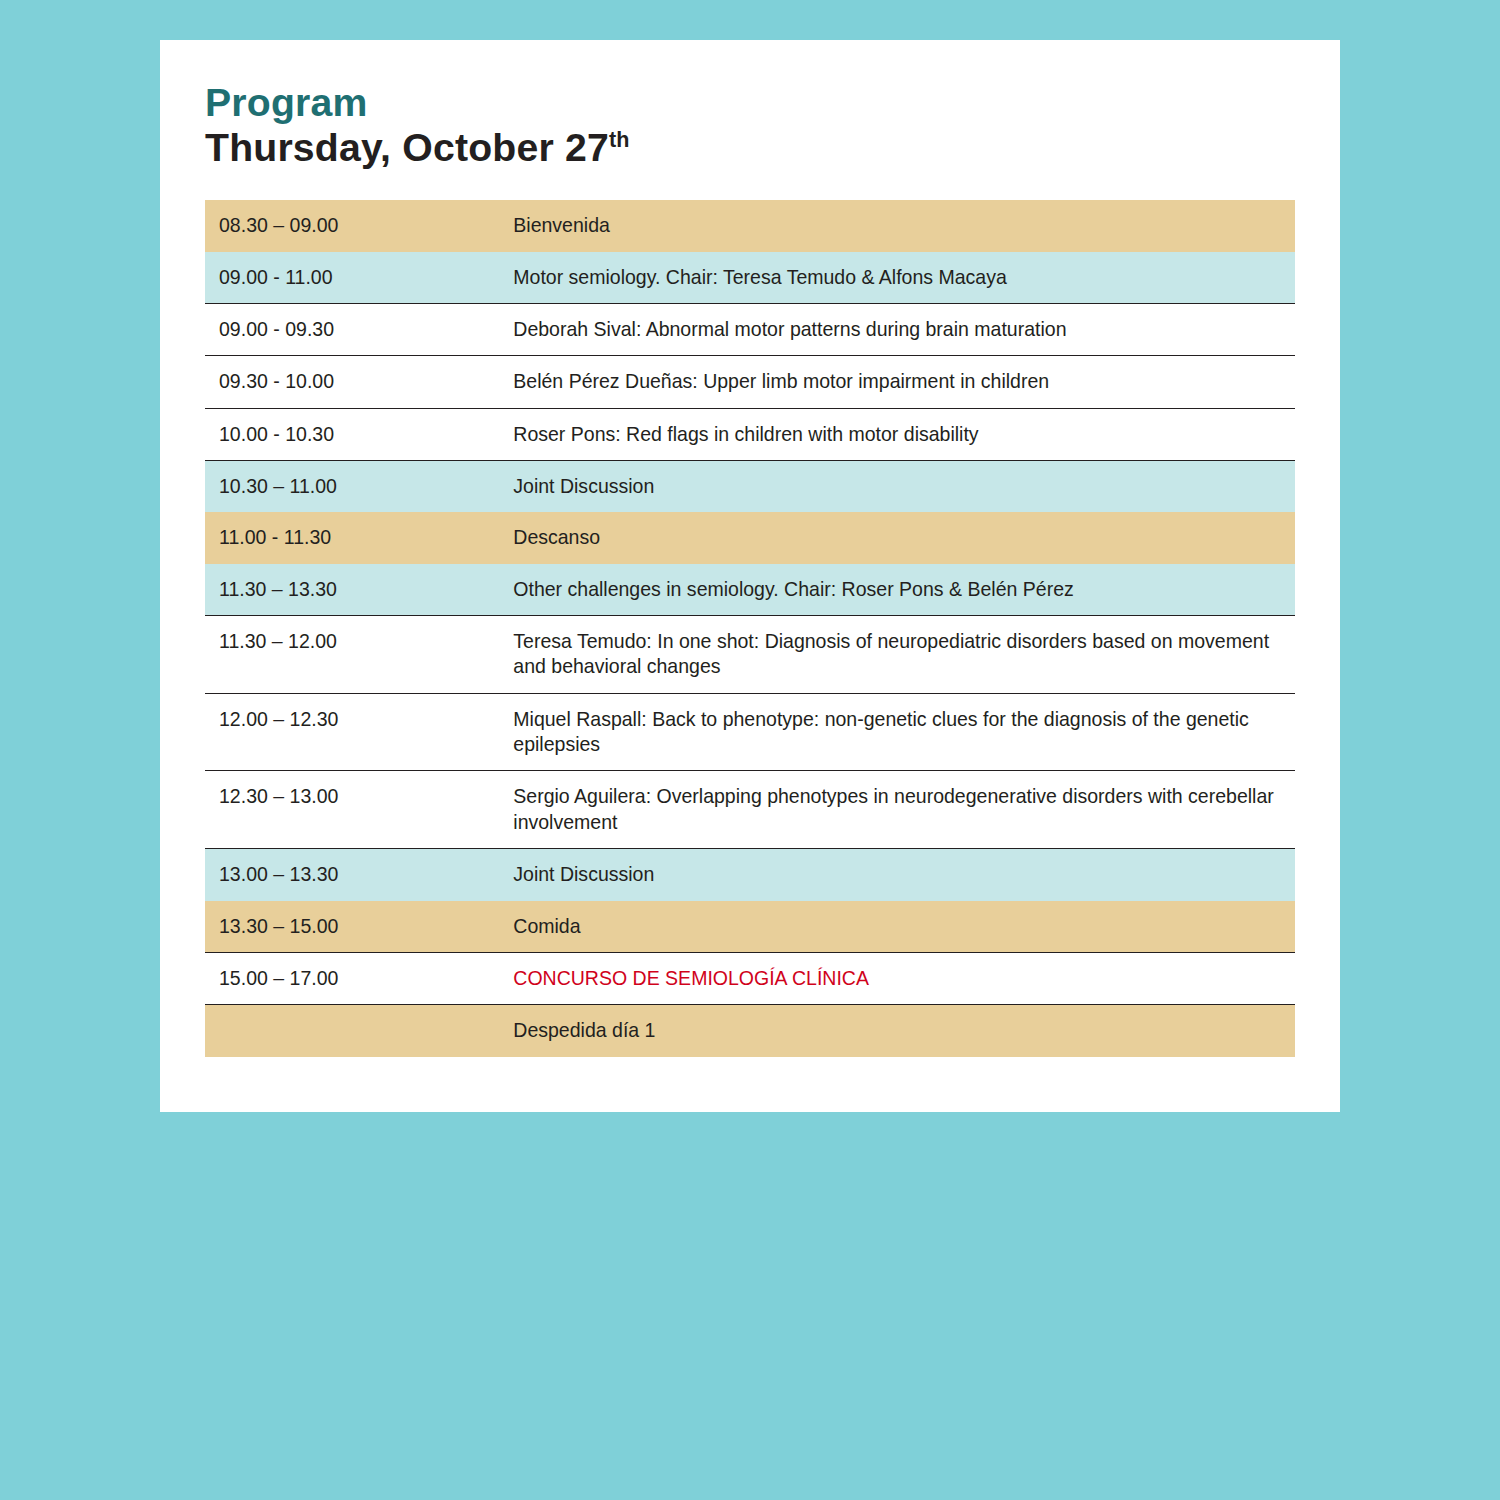Program Thursday, October 27th
| 08.30 – 09.00 | Bienvenida |
| 09.00 - 11.00 | Motor semiology. Chair: Teresa Temudo & Alfons Macaya |
| 09.00 - 09.30 | Deborah Sival: Abnormal motor patterns during brain maturation |
| 09.30 - 10.00 | Belén Pérez Dueñas: Upper limb motor impairment in children |
| 10.00 - 10.30 | Roser Pons: Red flags in children with motor disability |
| 10.30 – 11.00 | Joint Discussion |
| 11.00 - 11.30 | Descanso |
| 11.30 – 13.30 | Other challenges in semiology. Chair: Roser Pons & Belén Pérez |
| 11.30 – 12.00 | Teresa Temudo: In one shot: Diagnosis of neuropediatric disorders based on movement and behavioral changes |
| 12.00 – 12.30 | Miquel Raspall: Back to phenotype: non-genetic clues for the diagnosis of the genetic epilepsies |
| 12.30 – 13.00 | Sergio Aguilera: Overlapping phenotypes in neurodegenerative disorders with cerebellar involvement |
| 13.00 – 13.30 | Joint Discussion |
| 13.30 – 15.00 | Comida |
| 15.00 – 17.00 | CONCURSO DE SEMIOLOGÍA CLÍNICA |
| | Despedida día 1 |